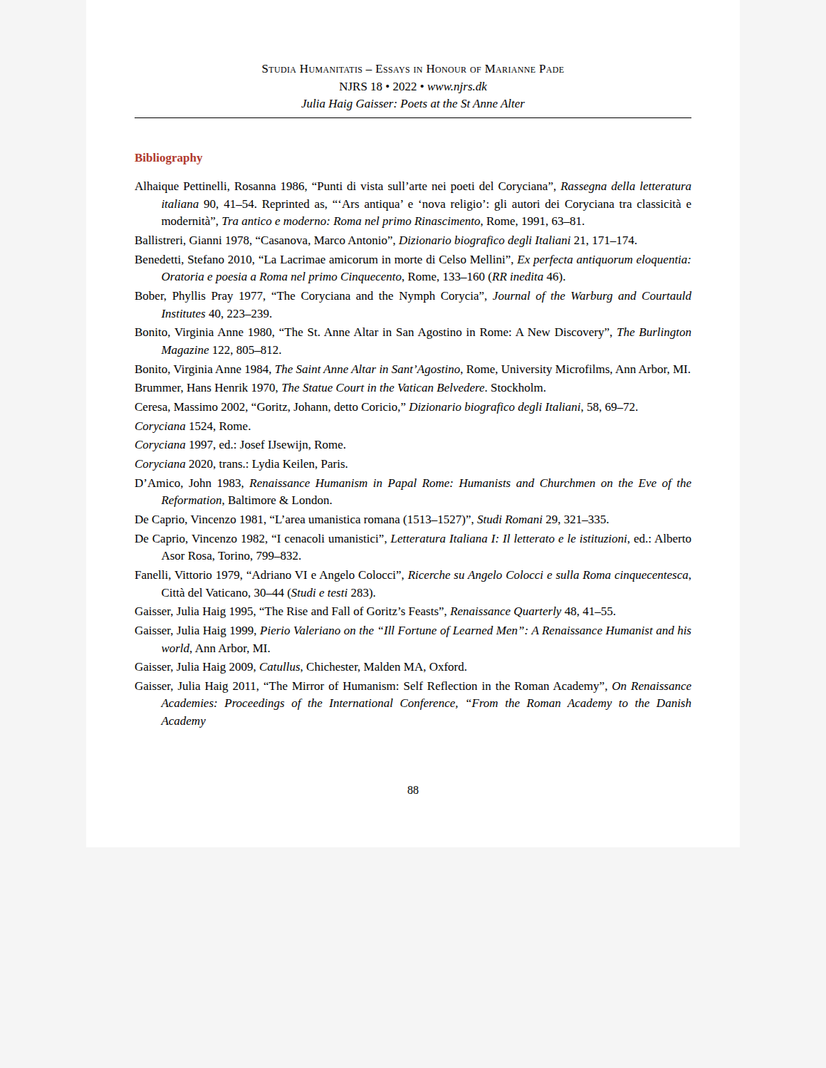Studia Humanitatis – Essays in Honour of Marianne Pade
NJRS 18 • 2022 • www.njrs.dk
Julia Haig Gaisser: Poets at the St Anne Alter
Bibliography
Alhaique Pettinelli, Rosanna 1986, “Punti di vista sull’arte nei poeti del Coryciana”, Rassegna della letteratura italiana 90, 41–54. Reprinted as, “‘Ars antiqua’ e ‘nova religio’: gli autori dei Coryciana tra classicità e modernità”, Tra antico e moderno: Roma nel primo Rinascimento, Rome, 1991, 63–81.
Ballistreri, Gianni 1978, “Casanova, Marco Antonio”, Dizionario biografico degli Italiani 21, 171–174.
Benedetti, Stefano 2010, “La Lacrimae amicorum in morte di Celso Mellini”, Ex perfecta antiquorum eloquentia: Oratoria e poesia a Roma nel primo Cinquecento, Rome, 133–160 (RR inedita 46).
Bober, Phyllis Pray 1977, “The Coryciana and the Nymph Corycia”, Journal of the Warburg and Courtauld Institutes 40, 223–239.
Bonito, Virginia Anne 1980, “The St. Anne Altar in San Agostino in Rome: A New Discovery”, The Burlington Magazine 122, 805–812.
Bonito, Virginia Anne 1984, The Saint Anne Altar in Sant’Agostino, Rome, University Microfilms, Ann Arbor, MI.
Brummer, Hans Henrik 1970, The Statue Court in the Vatican Belvedere. Stockholm.
Ceresa, Massimo 2002, “Goritz, Johann, detto Coricio,” Dizionario biografico degli Italiani, 58, 69–72.
Coryciana 1524, Rome.
Coryciana 1997, ed.: Josef IJsewijn, Rome.
Coryciana 2020, trans.: Lydia Keilen, Paris.
D’Amico, John 1983, Renaissance Humanism in Papal Rome: Humanists and Churchmen on the Eve of the Reformation, Baltimore & London.
De Caprio, Vincenzo 1981, “L’area umanistica romana (1513–1527)”, Studi Romani 29, 321–335.
De Caprio, Vincenzo 1982, “I cenacoli umanistici”, Letteratura Italiana I: Il letterato e le istituzioni, ed.: Alberto Asor Rosa, Torino, 799–832.
Fanelli, Vittorio 1979, “Adriano VI e Angelo Colocci”, Ricerche su Angelo Colocci e sulla Roma cinquecentesca, Città del Vaticano, 30–44 (Studi e testi 283).
Gaisser, Julia Haig 1995, “The Rise and Fall of Goritz’s Feasts”, Renaissance Quarterly 48, 41–55.
Gaisser, Julia Haig 1999, Pierio Valeriano on the “Ill Fortune of Learned Men”: A Renaissance Humanist and his world, Ann Arbor, MI.
Gaisser, Julia Haig 2009, Catullus, Chichester, Malden MA, Oxford.
Gaisser, Julia Haig 2011, “The Mirror of Humanism: Self Reflection in the Roman Academy”, On Renaissance Academies: Proceedings of the International Conference, “From the Roman Academy to the Danish Academy
88